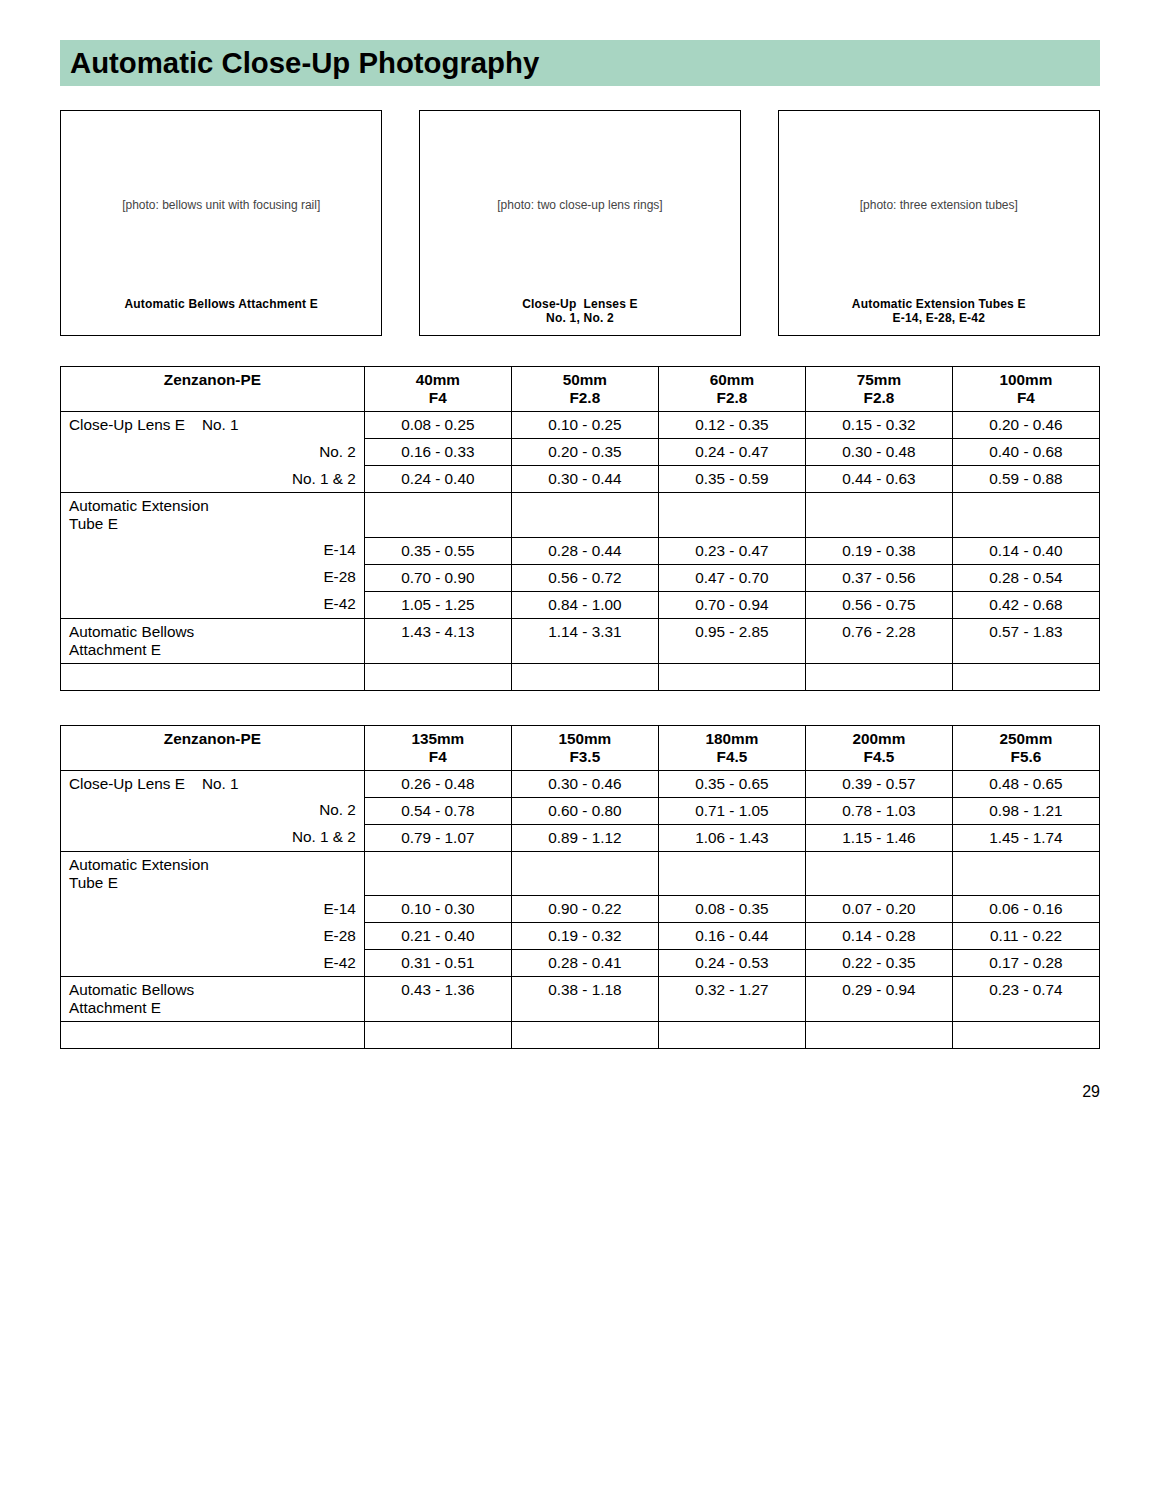Automatic Close-Up Photography
[photo: bellows unit with focusing rail]
Automatic Bellows Attachment E
[photo: two close-up lens rings]
Close-Up Lenses E
No. 1, No. 2
[photo: three extension tubes]
Automatic Extension Tubes E
E-14, E-28, E-42
| Zenzanon-PE | 40mm F4 | 50mm F2.8 | 60mm F2.8 | 75mm F2.8 | 100mm F4 |
| --- | --- | --- | --- | --- | --- |
| Close-Up Lens E No. 1 | 0.08 - 0.25 | 0.10 - 0.25 | 0.12 - 0.35 | 0.15 - 0.32 | 0.20 - 0.46 |
| No. 2 | 0.16 - 0.33 | 0.20 - 0.35 | 0.24 - 0.47 | 0.30 - 0.48 | 0.40 - 0.68 |
| No. 1 & 2 | 0.24 - 0.40 | 0.30 - 0.44 | 0.35 - 0.59 | 0.44 - 0.63 | 0.59 - 0.88 |
| Automatic Extension Tube E | | | | | |
| E-14 | 0.35 - 0.55 | 0.28 - 0.44 | 0.23 - 0.47 | 0.19 - 0.38 | 0.14 - 0.40 |
| E-28 | 0.70 - 0.90 | 0.56 - 0.72 | 0.47 - 0.70 | 0.37 - 0.56 | 0.28 - 0.54 |
| E-42 | 1.05 - 1.25 | 0.84 - 1.00 | 0.70 - 0.94 | 0.56 - 0.75 | 0.42 - 0.68 |
| Automatic Bellows Attachment E | 1.43 - 4.13 | 1.14 - 3.31 | 0.95 - 2.85 | 0.76 - 2.28 | 0.57 - 1.83 |
| Zenzanon-PE | 135mm F4 | 150mm F3.5 | 180mm F4.5 | 200mm F4.5 | 250mm F5.6 |
| --- | --- | --- | --- | --- | --- |
| Close-Up Lens E No. 1 | 0.26 - 0.48 | 0.30 - 0.46 | 0.35 - 0.65 | 0.39 - 0.57 | 0.48 - 0.65 |
| No. 2 | 0.54 - 0.78 | 0.60 - 0.80 | 0.71 - 1.05 | 0.78 - 1.03 | 0.98 - 1.21 |
| No. 1 & 2 | 0.79 - 1.07 | 0.89 - 1.12 | 1.06 - 1.43 | 1.15 - 1.46 | 1.45 - 1.74 |
| Automatic Extension Tube E | | | | | |
| E-14 | 0.10 - 0.30 | 0.90 - 0.22 | 0.08 - 0.35 | 0.07 - 0.20 | 0.06 - 0.16 |
| E-28 | 0.21 - 0.40 | 0.19 - 0.32 | 0.16 - 0.44 | 0.14 - 0.28 | 0.11 - 0.22 |
| E-42 | 0.31 - 0.51 | 0.28 - 0.41 | 0.24 - 0.53 | 0.22 - 0.35 | 0.17 - 0.28 |
| Automatic Bellows Attachment E | 0.43 - 1.36 | 0.38 - 1.18 | 0.32 - 1.27 | 0.29 - 0.94 | 0.23 - 0.74 |
29